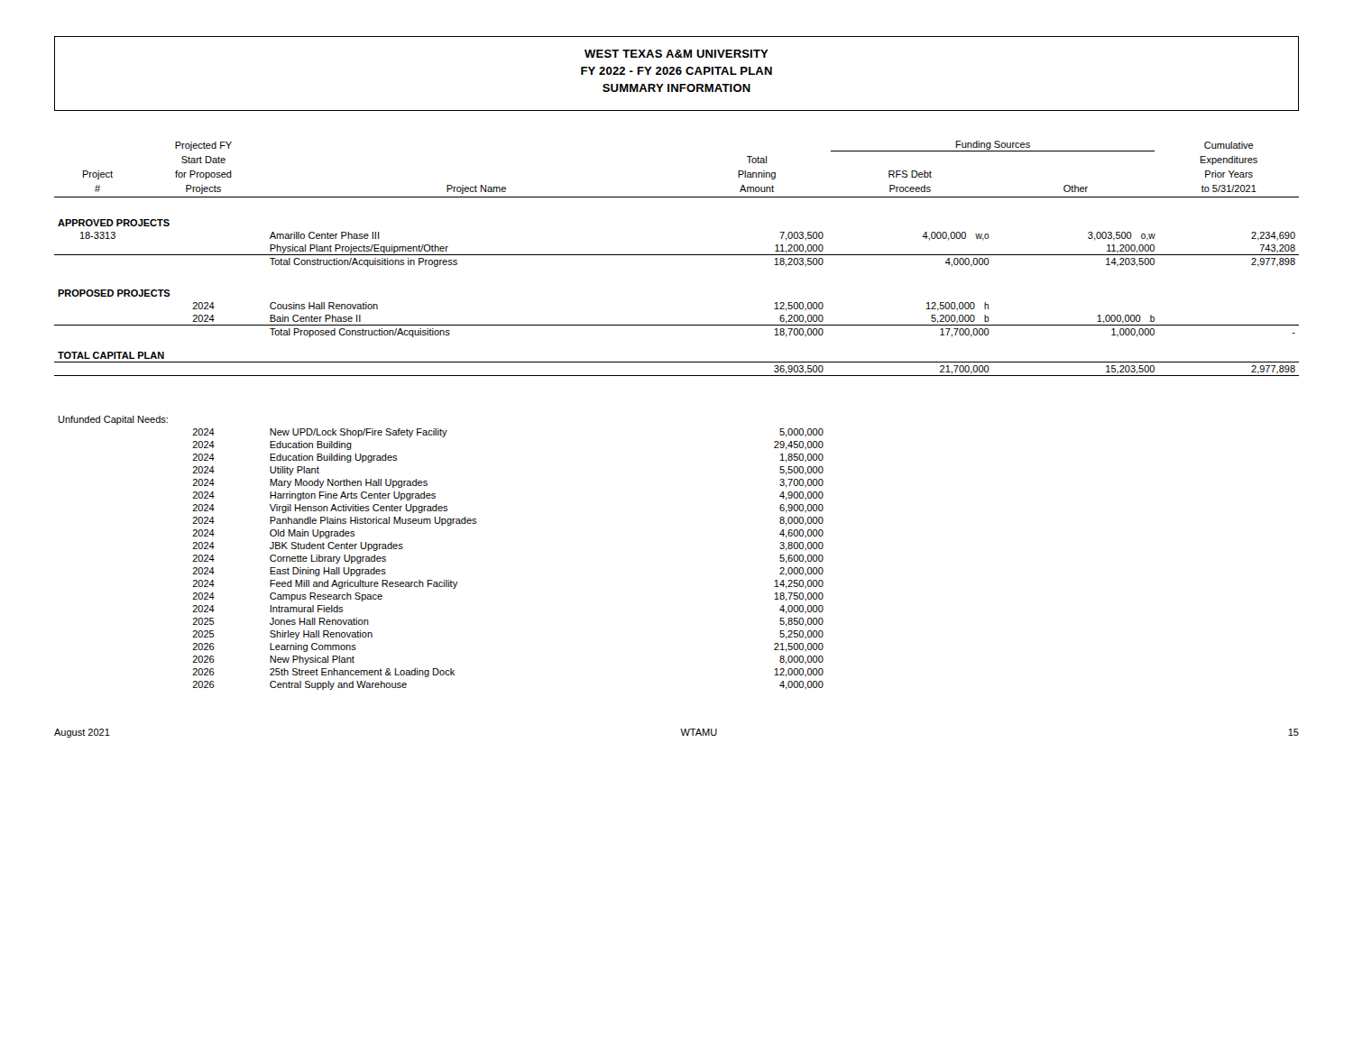WEST TEXAS A&M UNIVERSITY
FY 2022 - FY 2026 CAPITAL PLAN
SUMMARY INFORMATION
| | Projected FY | | | Funding Sources | Cumulative |
| | Start Date | | Total | | | Expenditures |
| Project | for Proposed | | Planning | RFS Debt | | Prior Years |
| # | Projects | Project Name | Amount | Proceeds | Other | to 5/31/2021 |
| APPROVED PROJECTS | | | | |
| 18-3313 | | Amarillo Center Phase III | 7,003,500 | 4,000,000 w,o | 3,003,500 o,w | 2,234,690 |
| | | Physical Plant Projects/Equipment/Other | 11,200,000 | | 11,200,000 | 743,208 |
| | | Total Construction/Acquisitions in Progress | 18,203,500 | 4,000,000 | 14,203,500 | 2,977,898 |
| PROPOSED PROJECTS | | | | |
| | 2024 | Cousins Hall Renovation | 12,500,000 | 12,500,000 h | | |
| | 2024 | Bain Center Phase II | 6,200,000 | 5,200,000 b | 1,000,000 b | |
| | | Total Proposed Construction/Acquisitions | 18,700,000 | 17,700,000 | 1,000,000 | - |
| TOTAL CAPITAL PLAN | | | | |
| | | | 36,903,500 | 21,700,000 | 15,203,500 | 2,977,898 |
| Unfunded Capital Needs: | | | | |
| | 2024 | New UPD/Lock Shop/Fire Safety Facility | 5,000,000 | | | |
| | 2024 | Education Building | 29,450,000 | | | |
| | 2024 | Education Building Upgrades | 1,850,000 | | | |
| | 2024 | Utility Plant | 5,500,000 | | | |
| | 2024 | Mary Moody Northen Hall Upgrades | 3,700,000 | | | |
| | 2024 | Harrington Fine Arts Center Upgrades | 4,900,000 | | | |
| | 2024 | Virgil Henson Activities Center Upgrades | 6,900,000 | | | |
| | 2024 | Panhandle Plains Historical Museum Upgrades | 8,000,000 | | | |
| | 2024 | Old Main Upgrades | 4,600,000 | | | |
| | 2024 | JBK Student Center Upgrades | 3,800,000 | | | |
| | 2024 | Cornette Library Upgrades | 5,600,000 | | | |
| | 2024 | East Dining Hall Upgrades | 2,000,000 | | | |
| | 2024 | Feed Mill and Agriculture Research Facility | 14,250,000 | | | |
| | 2024 | Campus Research Space | 18,750,000 | | | |
| | 2024 | Intramural Fields | 4,000,000 | | | |
| | 2025 | Jones Hall Renovation | 5,850,000 | | | |
| | 2025 | Shirley Hall Renovation | 5,250,000 | | | |
| | 2026 | Learning Commons | 21,500,000 | | | |
| | 2026 | New Physical Plant | 8,000,000 | | | |
| | 2026 | 25th Street Enhancement & Loading Dock | 12,000,000 | | | |
| | 2026 | Central Supply and Warehouse | 4,000,000 | | | |
August 2021 WTAMU 15